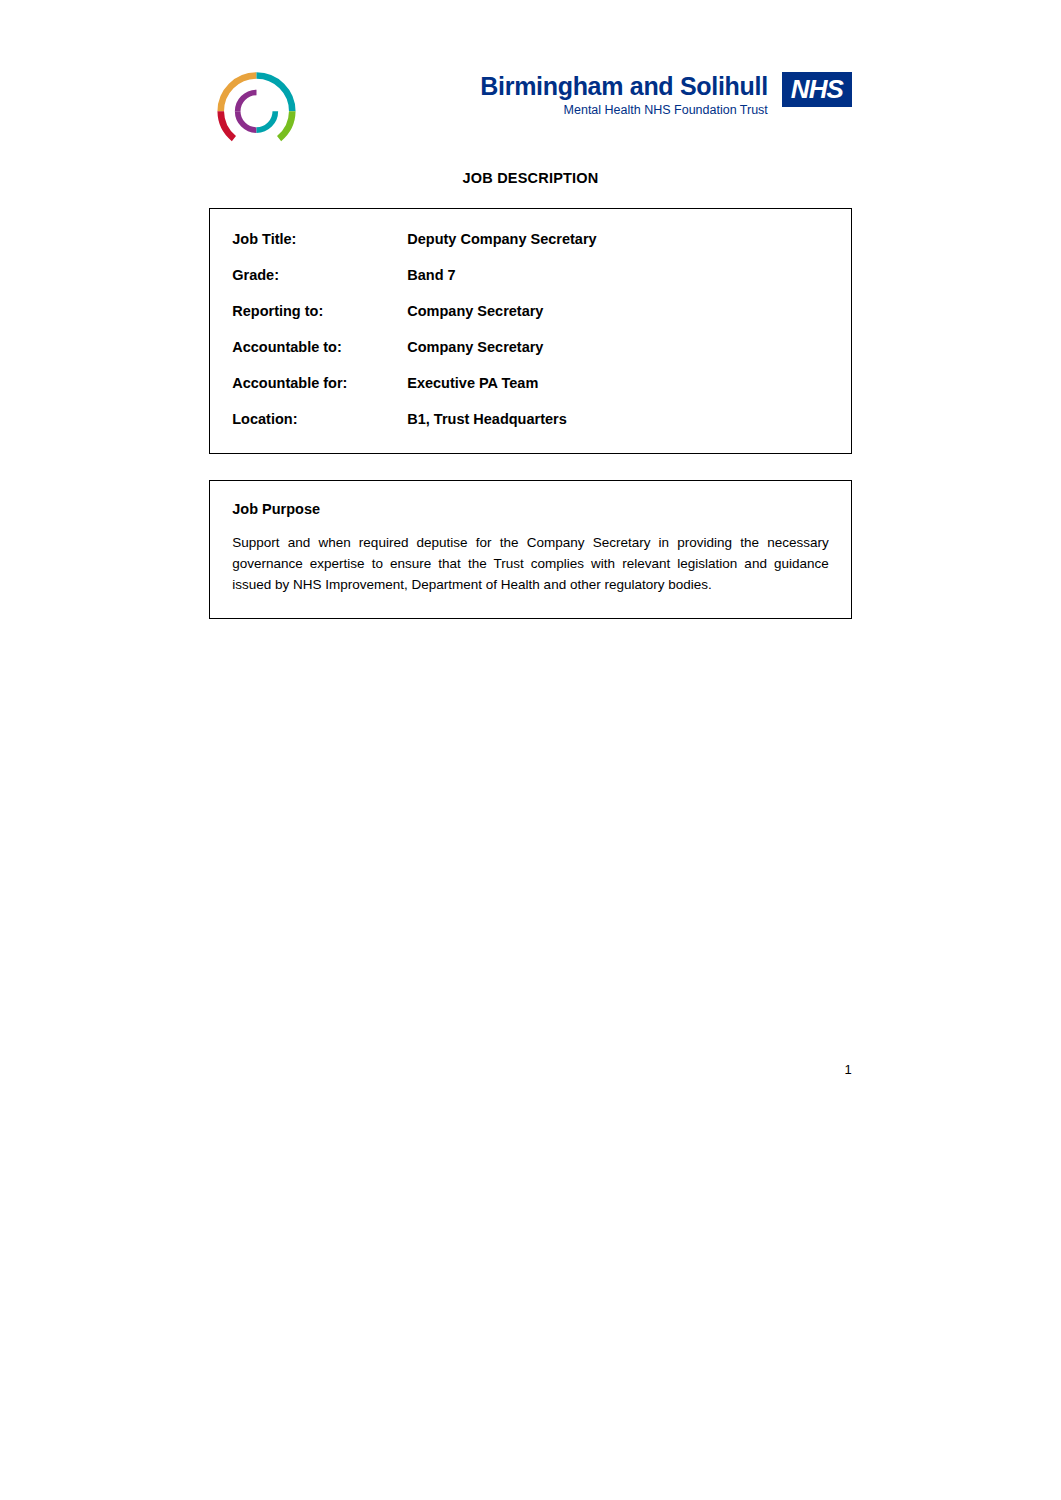Birmingham and Solihull
Mental Health NHS Foundation Trust
NHS
JOB DESCRIPTION
Job Title:
Deputy Company Secretary
Grade:
Band 7
Reporting to:
Company Secretary
Accountable to:
Company Secretary
Accountable for:
Executive PA Team
Location:
B1, Trust Headquarters
Job Purpose
Support and when required deputise for the Company Secretary in providing the necessary governance expertise to ensure that the Trust complies with relevant legislation and guidance issued by NHS Improvement, Department of Health and other regulatory bodies.
1